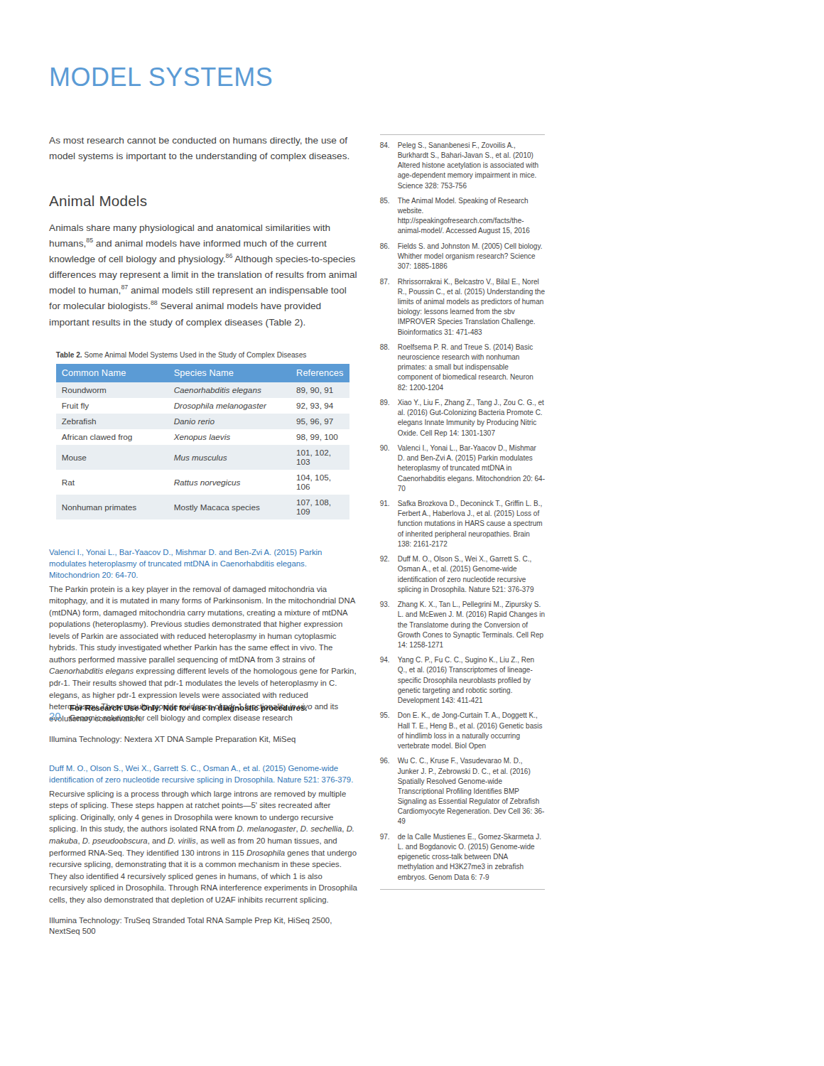MODEL SYSTEMS
As most research cannot be conducted on humans directly, the use of model systems is important to the understanding of complex diseases.
Animal Models
Animals share many physiological and anatomical similarities with humans,85 and animal models have informed much of the current knowledge of cell biology and physiology.86 Although species-to-species differences may represent a limit in the translation of results from animal model to human,87 animal models still represent an indispensable tool for molecular biologists.88 Several animal models have provided important results in the study of complex diseases (Table 2).
Table 2. Some Animal Model Systems Used in the Study of Complex Diseases
| Common Name | Species Name | References |
| --- | --- | --- |
| Roundworm | Caenorhabditis elegans | 89, 90, 91 |
| Fruit fly | Drosophila melanogaster | 92, 93, 94 |
| Zebrafish | Danio rerio | 95, 96, 97 |
| African clawed frog | Xenopus laevis | 98, 99, 100 |
| Mouse | Mus musculus | 101, 102, 103 |
| Rat | Rattus norvegicus | 104, 105, 106 |
| Nonhuman primates | Mostly Macaca species | 107, 108, 109 |
Valenci I., Yonai L., Bar-Yaacov D., Mishmar D. and Ben-Zvi A. (2015) Parkin modulates heteroplasmy of truncated mtDNA in Caenorhabditis elegans. Mitochondrion 20: 64-70.
The Parkin protein is a key player in the removal of damaged mitochondria via mitophagy, and it is mutated in many forms of Parkinsonism. In the mitochondrial DNA (mtDNA) form, damaged mitochondria carry mutations, creating a mixture of mtDNA populations (heteroplasmy). Previous studies demonstrated that higher expression levels of Parkin are associated with reduced heteroplasmy in human cytoplasmic hybrids. This study investigated whether Parkin has the same effect in vivo. The authors performed massive parallel sequencing of mtDNA from 3 strains of Caenorhabditis elegans expressing different levels of the homologous gene for Parkin, pdr-1. Their results showed that pdr-1 modulates the levels of heteroplasmy in C. elegans, as higher pdr-1 expression levels were associated with reduced heteroplasmy. These results provide evidence of pdr-1 functionality in vivo and its evolutionary conservation.
Illumina Technology: Nextera XT DNA Sample Preparation Kit, MiSeq
Duff M. O., Olson S., Wei X., Garrett S. C., Osman A., et al. (2015) Genome-wide identification of zero nucleotide recursive splicing in Drosophila. Nature 521: 376-379.
Recursive splicing is a process through which large introns are removed by multiple steps of splicing. These steps happen at ratchet points—5' sites recreated after splicing. Originally, only 4 genes in Drosophila were known to undergo recursive splicing. In this study, the authors isolated RNA from D. melanogaster, D. sechellia, D. makuba, D. pseudoobscura, and D. virilis, as well as from 20 human tissues, and performed RNA-Seq. They identified 130 introns in 115 Drosophila genes that undergo recursive splicing, demonstrating that it is a common mechanism in these species. They also identified 4 recursively spliced genes in humans, of which 1 is also recursively spliced in Drosophila. Through RNA interference experiments in Drosophila cells, they also demonstrated that depletion of U2AF inhibits recurrent splicing.
Illumina Technology: TruSeq Stranded Total RNA Sample Prep Kit, HiSeq 2500, NextSeq 500
84. Peleg S., Sananbenesi F., Zovoilis A., Burkhardt S., Bahari-Javan S., et al. (2010) Altered histone acetylation is associated with age-dependent memory impairment in mice. Science 328: 753-756
85. The Animal Model. Speaking of Research website. http://speakingofresearch.com/facts/the-animal-model/. Accessed August 15, 2016
86. Fields S. and Johnston M. (2005) Cell biology. Whither model organism research? Science 307: 1885-1886
87. Rhrissorrakrai K., Belcastro V., Bilal E., Norel R., Poussin C., et al. (2015) Understanding the limits of animal models as predictors of human biology: lessons learned from the sbv IMPROVER Species Translation Challenge. Bioinformatics 31: 471-483
88. Roelfsema P. R. and Treue S. (2014) Basic neuroscience research with nonhuman primates: a small but indispensable component of biomedical research. Neuron 82: 1200-1204
89. Xiao Y., Liu F., Zhang Z., Tang J., Zou C. G., et al. (2016) Gut-Colonizing Bacteria Promote C. elegans Innate Immunity by Producing Nitric Oxide. Cell Rep 14: 1301-1307
90. Valenci I., Yonai L., Bar-Yaacov D., Mishmar D. and Ben-Zvi A. (2015) Parkin modulates heteroplasmy of truncated mtDNA in Caenorhabditis elegans. Mitochondrion 20: 64-70
91. Safka Brozkova D., Deconinck T., Griffin L. B., Ferbert A., Haberlova J., et al. (2015) Loss of function mutations in HARS cause a spectrum of inherited peripheral neuropathies. Brain 138: 2161-2172
92. Duff M. O., Olson S., Wei X., Garrett S. C., Osman A., et al. (2015) Genome-wide identification of zero nucleotide recursive splicing in Drosophila. Nature 521: 376-379
93. Zhang K. X., Tan L., Pellegrini M., Zipursky S. L. and McEwen J. M. (2016) Rapid Changes in the Translatome during the Conversion of Growth Cones to Synaptic Terminals. Cell Rep 14: 1258-1271
94. Yang C. P., Fu C. C., Sugino K., Liu Z., Ren Q., et al. (2016) Transcriptomes of lineage-specific Drosophila neuroblasts profiled by genetic targeting and robotic sorting. Development 143: 411-421
95. Don E. K., de Jong-Curtain T. A., Doggett K., Hall T. E., Heng B., et al. (2016) Genetic basis of hindlimb loss in a naturally occurring vertebrate model. Biol Open
96. Wu C. C., Kruse F., Vasudevarao M. D., Junker J. P., Zebrowski D. C., et al. (2016) Spatially Resolved Genome-wide Transcriptional Profiling Identifies BMP Signaling as Essential Regulator of Zebrafish Cardiomyocyte Regeneration. Dev Cell 36: 36-49
97. de la Calle Mustienes E., Gomez-Skarmeta J. L. and Bogdanovic O. (2015) Genome-wide epigenetic cross-talk between DNA methylation and H3K27me3 in zebrafish embryos. Genom Data 6: 7-9
20
For Research Use Only. Not for use in diagnostic procedures.
Genomic solutions for cell biology and complex disease research